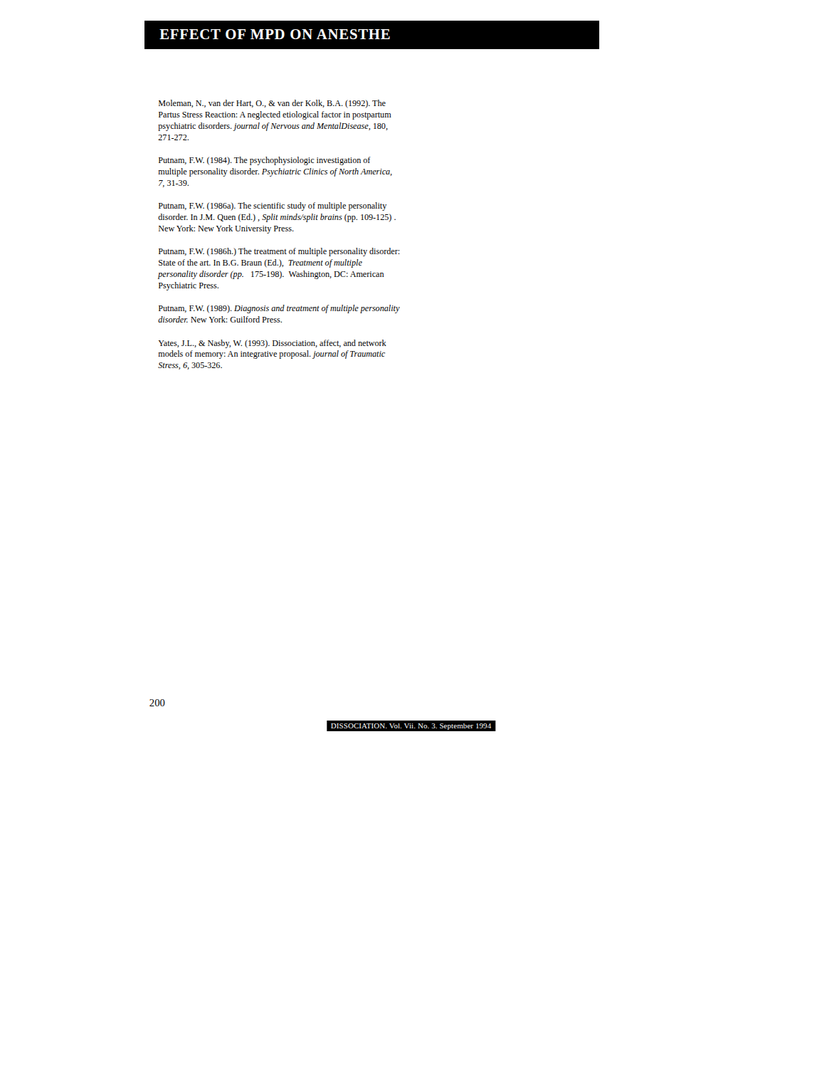EFFECT OF MPD ON ANESTHE
Moleman, N., van der Hart, O., & van der Kolk, B.A. (1992). The Partus Stress Reaction: A neglected etiological factor in postpartum psychiatric disorders. journal of Nervous and MentalDisease, 180, 271-272.
Putnam, F.W. (1984). The psychophysiologic investigation of multiple personality disorder. Psychiatric Clinics of North America, 7, 31-39.
Putnam, F.W. (1986a). The scientific study of multiple personality disorder. In J.M. Quen (Ed.) , Split minds/split brains (pp. 109-125) . New York: New York University Press.
Putnam, F.W. (1986h.) The treatment of multiple personality disorder: State of the art. In B.G. Braun (Ed.), Treatment of multiple personality disorder (pp. 175-198). Washington, DC: American Psychiatric Press.
Putnam, F.W. (1989). Diagnosis and treatment of multiple personality disorder. New York: Guilford Press.
Yates, J.L., & Nasby, W. (1993). Dissociation, affect, and network models of memory: An integrative proposal. journal of Traumatic Stress, 6, 305-326.
200
DISSOCIATION. Vol. Vii. No. 3. September 1994